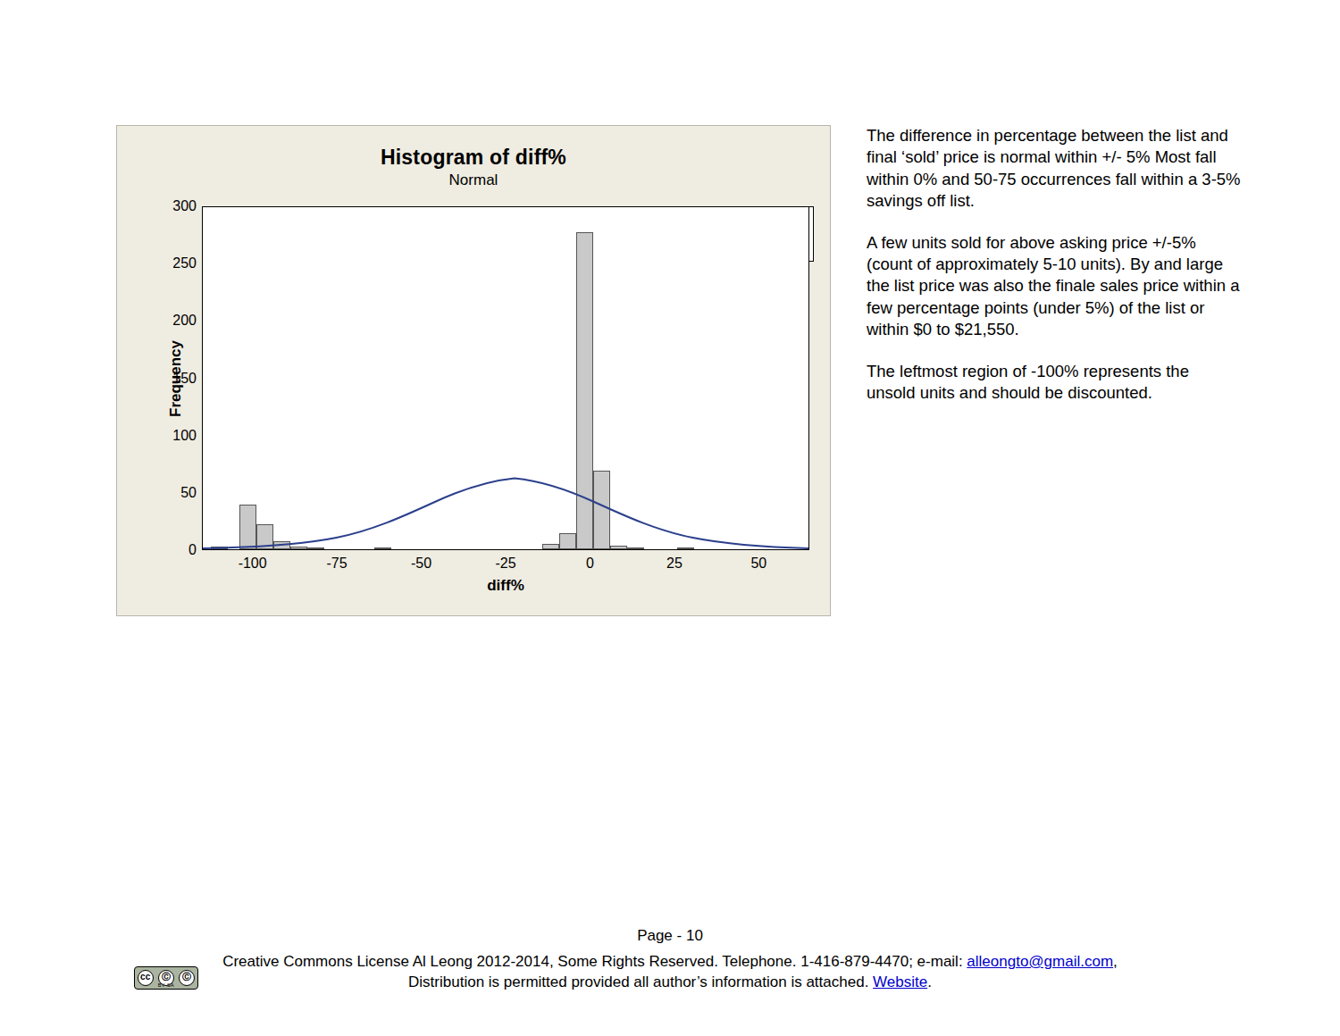Histogram of diff%
Normal
| Mean | -15.35 |
| StDev | 36.82 |
| N | 442 |
Frequency
300 250 200 150 100 50 0
x mapping: -115 .. 65 over 0..100% => px = (val + 115)/180*100
-100 -75 -50 -25 0 25 50
diff%
The difference in percentage between the list and final ‘sold’ price is normal within +/- 5% Most fall within 0% and 50-75 occurrences fall within a 3-5% savings off list.
A few units sold for above asking price +/-5% (count of approximately 5-10 units). By and large the list price was also the finale sales price within a few percentage points (under 5%) of the list or within $0 to $21,550.
The leftmost region of -100% represents the unsold units and should be discounted.
Page - 10
Creative Commons License Al Leong 2012-2014, Some Rights Reserved. Telephone. 1-416-879-4470; e-mail: alleongto@gmail.com,
Distribution is permitted provided all author’s information is attached. Website.
cc
Ⓒ
Ⓒ
BY SA